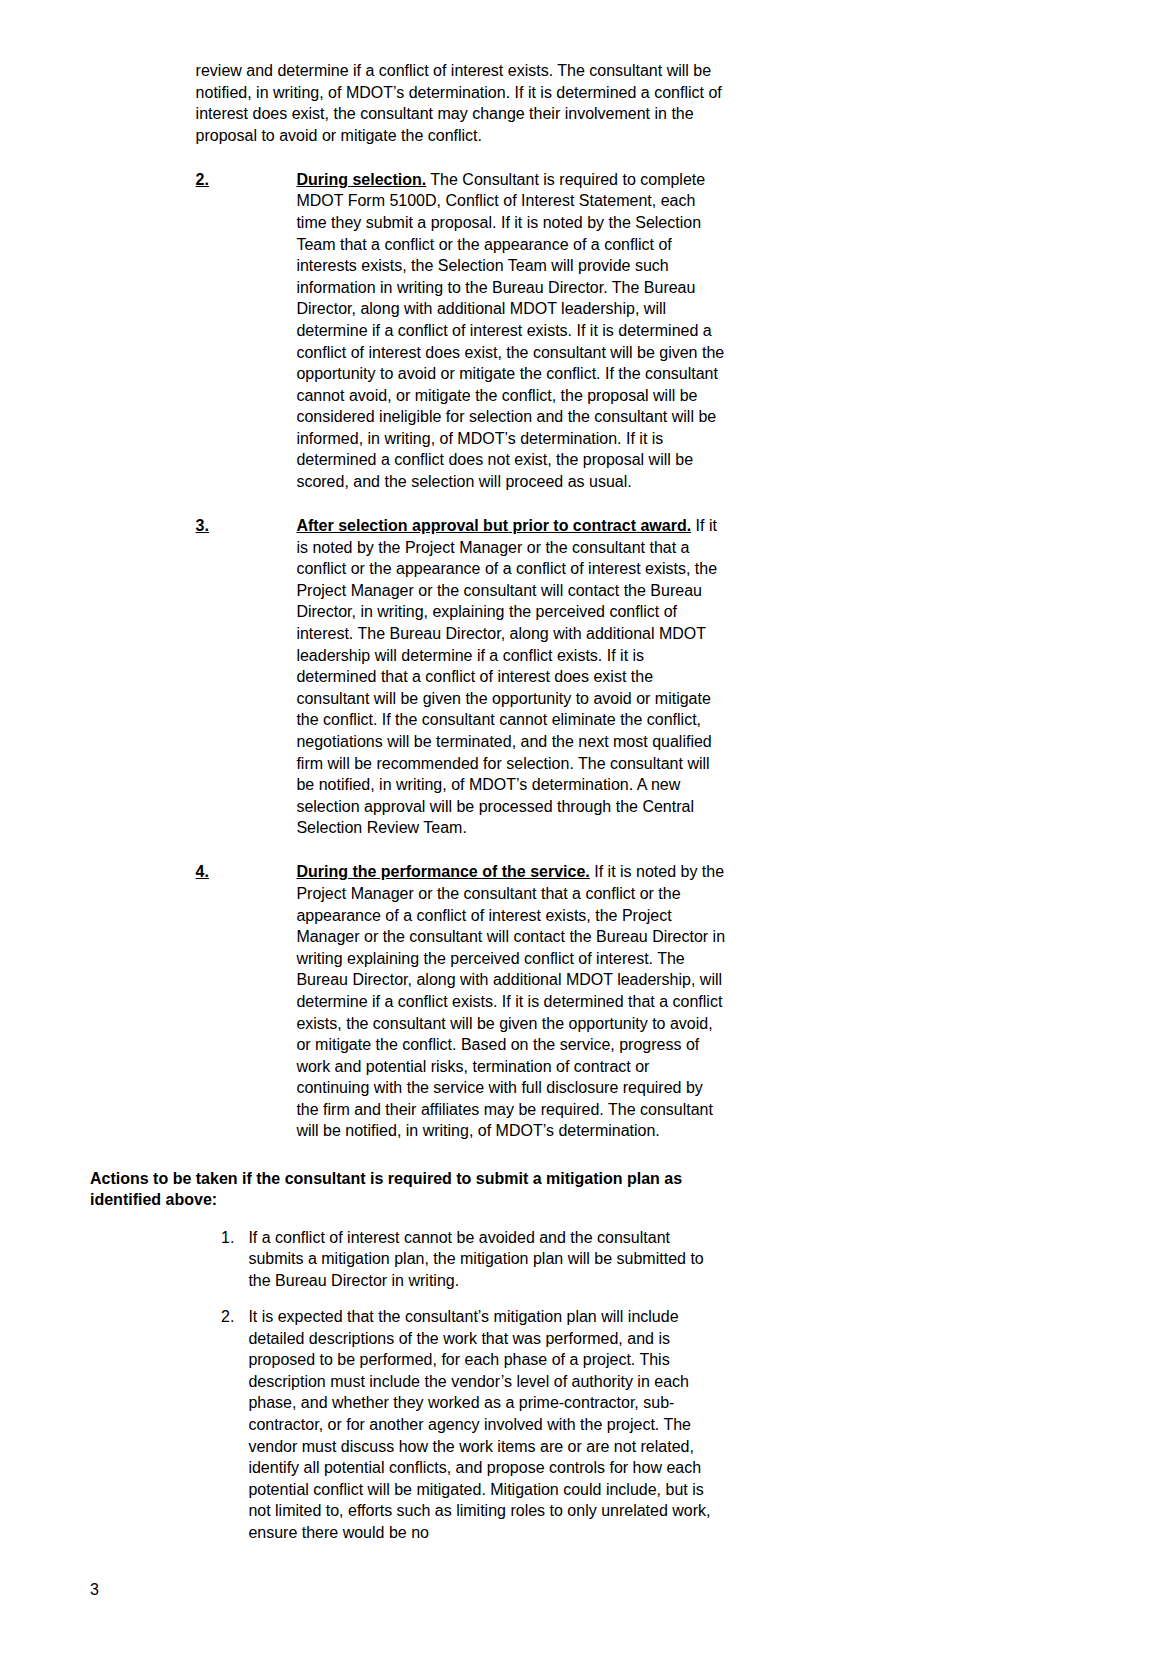review and determine if a conflict of interest exists. The consultant will be notified, in writing, of MDOT’s determination. If it is determined a conflict of interest does exist, the consultant may change their involvement in the proposal to avoid or mitigate the conflict.
2. During selection. The Consultant is required to complete MDOT Form 5100D, Conflict of Interest Statement, each time they submit a proposal. If it is noted by the Selection Team that a conflict or the appearance of a conflict of interests exists, the Selection Team will provide such information in writing to the Bureau Director. The Bureau Director, along with additional MDOT leadership, will determine if a conflict of interest exists. If it is determined a conflict of interest does exist, the consultant will be given the opportunity to avoid or mitigate the conflict. If the consultant cannot avoid, or mitigate the conflict, the proposal will be considered ineligible for selection and the consultant will be informed, in writing, of MDOT’s determination. If it is determined a conflict does not exist, the proposal will be scored, and the selection will proceed as usual.
3. After selection approval but prior to contract award. If it is noted by the Project Manager or the consultant that a conflict or the appearance of a conflict of interest exists, the Project Manager or the consultant will contact the Bureau Director, in writing, explaining the perceived conflict of interest. The Bureau Director, along with additional MDOT leadership will determine if a conflict exists. If it is determined that a conflict of interest does exist the consultant will be given the opportunity to avoid or mitigate the conflict. If the consultant cannot eliminate the conflict, negotiations will be terminated, and the next most qualified firm will be recommended for selection. The consultant will be notified, in writing, of MDOT’s determination. A new selection approval will be processed through the Central Selection Review Team.
4. During the performance of the service. If it is noted by the Project Manager or the consultant that a conflict or the appearance of a conflict of interest exists, the Project Manager or the consultant will contact the Bureau Director in writing explaining the perceived conflict of interest. The Bureau Director, along with additional MDOT leadership, will determine if a conflict exists. If it is determined that a conflict exists, the consultant will be given the opportunity to avoid, or mitigate the conflict. Based on the service, progress of work and potential risks, termination of contract or continuing with the service with full disclosure required by the firm and their affiliates may be required. The consultant will be notified, in writing, of MDOT’s determination.
Actions to be taken if the consultant is required to submit a mitigation plan as identified above:
If a conflict of interest cannot be avoided and the consultant submits a mitigation plan, the mitigation plan will be submitted to the Bureau Director in writing.
It is expected that the consultant’s mitigation plan will include detailed descriptions of the work that was performed, and is proposed to be performed, for each phase of a project. This description must include the vendor’s level of authority in each phase, and whether they worked as a prime-contractor, sub-contractor, or for another agency involved with the project. The vendor must discuss how the work items are or are not related, identify all potential conflicts, and propose controls for how each potential conflict will be mitigated. Mitigation could include, but is not limited to, efforts such as limiting roles to only unrelated work, ensure there would be no
3